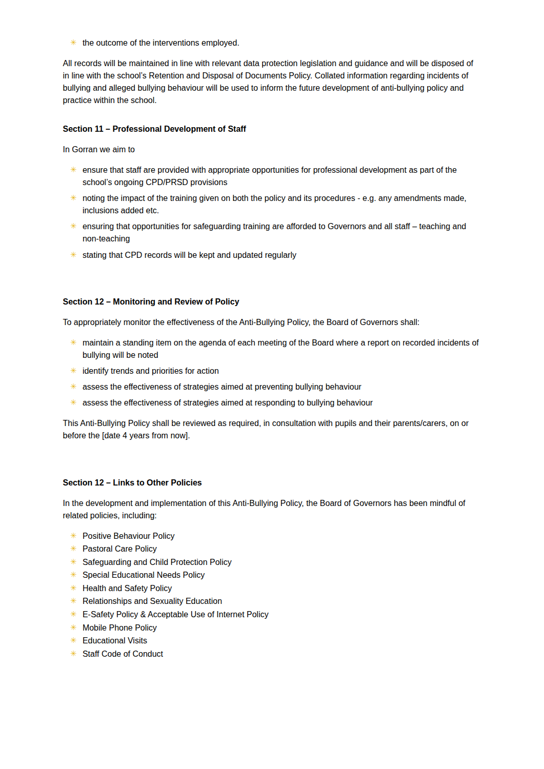the outcome of the interventions employed.
All records will be maintained in line with relevant data protection legislation and guidance and will be disposed of in line with the school’s Retention and Disposal of Documents Policy. Collated information regarding incidents of bullying and alleged bullying behaviour will be used to inform the future development of anti-bullying policy and practice within the school.
Section 11 – Professional Development of Staff
In Gorran we aim to
ensure that staff are provided with appropriate opportunities for professional development as part of the school’s ongoing CPD/PRSD provisions
noting the impact of the training given on both the policy and its procedures - e.g. any amendments made, inclusions added etc.
ensuring that opportunities for safeguarding training are afforded to Governors and all staff – teaching and non-teaching
stating that CPD records will be kept and updated regularly
Section 12 – Monitoring and Review of Policy
To appropriately monitor the effectiveness of the Anti-Bullying Policy, the Board of Governors shall:
maintain a standing item on the agenda of each meeting of the Board where a report on recorded incidents of bullying will be noted
identify trends and priorities for action
assess the effectiveness of strategies aimed at preventing bullying behaviour
assess the effectiveness of strategies aimed at responding to bullying behaviour
This Anti-Bullying Policy shall be reviewed as required, in consultation with pupils and their parents/carers, on or before the [date 4 years from now].
Section 12 – Links to Other Policies
In the development and implementation of this Anti-Bullying Policy, the Board of Governors has been mindful of related policies, including:
Positive Behaviour Policy
Pastoral Care Policy
Safeguarding and Child Protection Policy
Special Educational Needs Policy
Health and Safety Policy
Relationships and Sexuality Education
E-Safety Policy & Acceptable Use of Internet Policy
Mobile Phone Policy
Educational Visits
Staff Code of Conduct